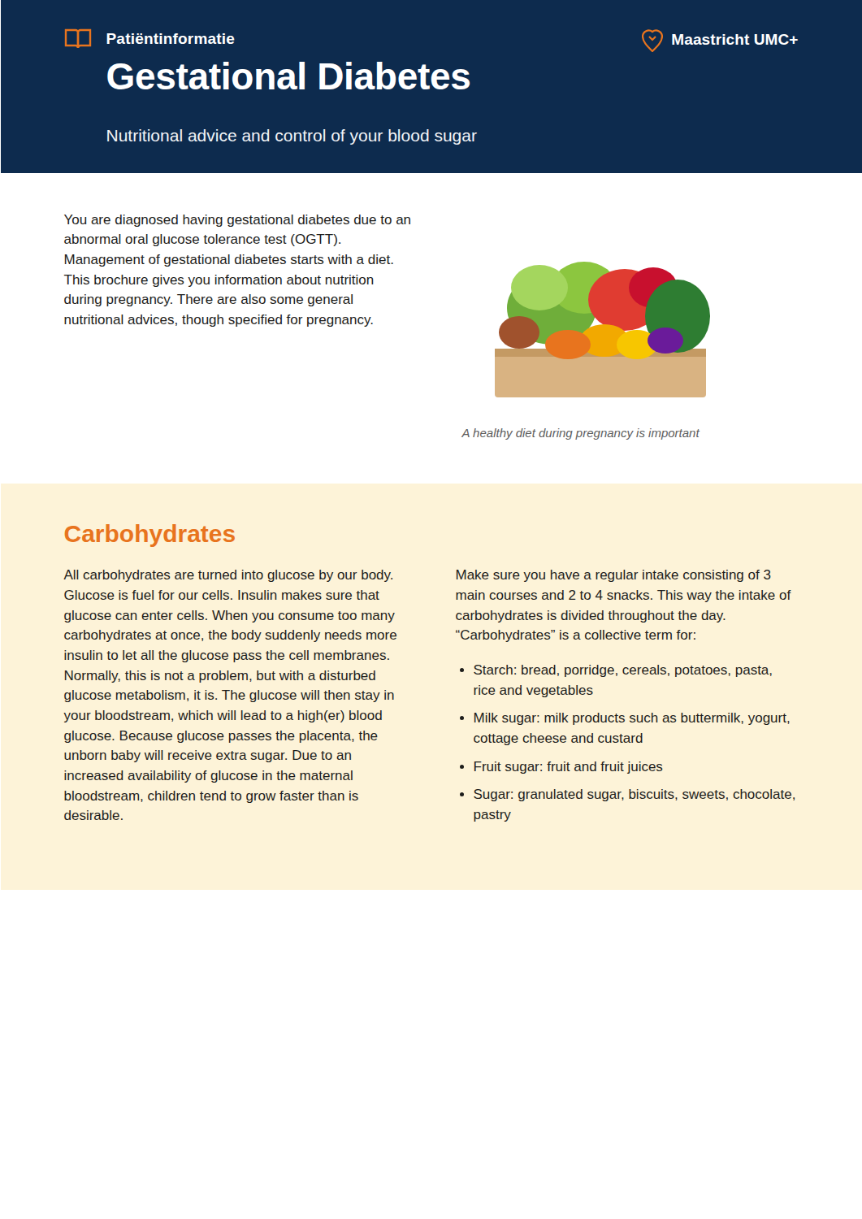Patiëntinformatie
Maastricht UMC+
Gestational Diabetes
Nutritional advice and control of your blood sugar
You are diagnosed having gestational diabetes due to an abnormal oral glucose tolerance test (OGTT). Management of gestational diabetes starts with a diet. This brochure gives you information about nutrition during pregnancy. There are also some general nutritional advices, though specified for pregnancy.
A healthy diet during pregnancy is important
Carbohydrates
All carbohydrates are turned into glucose by our body. Glucose is fuel for our cells. Insulin makes sure that glucose can enter cells. When you consume too many carbohydrates at once, the body suddenly needs more insulin to let all the glucose pass the cell membranes. Normally, this is not a problem, but with a disturbed glucose metabolism, it is. The glucose will then stay in your bloodstream, which will lead to a high(er) blood glucose. Because glucose passes the placenta, the unborn baby will receive extra sugar. Due to an increased availability of glucose in the maternal bloodstream, children tend to grow faster than is desirable.
Make sure you have a regular intake consisting of 3 main courses and 2 to 4 snacks. This way the intake of carbohydrates is divided throughout the day. “Carbohydrates” is a collective term for:
Starch: bread, porridge, cereals, potatoes, pasta, rice and vegetables
Milk sugar: milk products such as buttermilk, yogurt, cottage cheese and custard
Fruit sugar: fruit and fruit juices
Sugar: granulated sugar, biscuits, sweets, chocolate, pastry